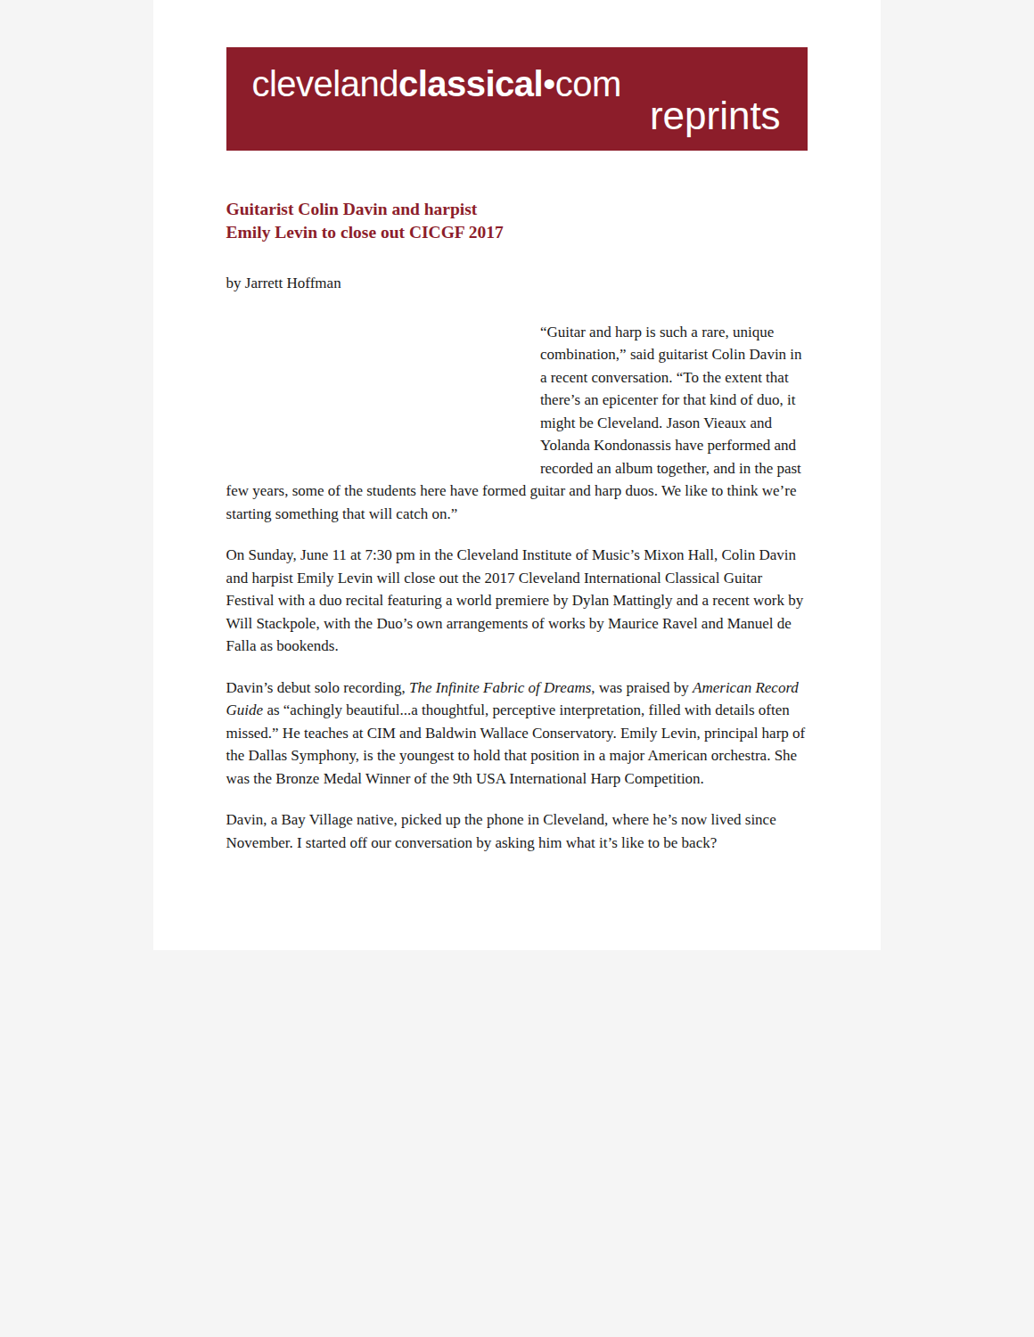cleveland classical•com
reprints
Guitarist Colin Davin and harpist
Emily Levin to close out CICGF 2017
by Jarrett Hoffman
“Guitar and harp is such a rare, unique combination,” said guitarist Colin Davin in a recent conversation. “To the extent that there’s an epicenter for that kind of duo, it might be Cleveland. Jason Vieaux and Yolanda Kondonassis have performed and recorded an album together, and in the past few years, some of the students here have formed guitar and harp duos. We like to think we’re starting something that will catch on.”
On Sunday, June 11 at 7:30 pm in the Cleveland Institute of Music’s Mixon Hall, Colin Davin and harpist Emily Levin will close out the 2017 Cleveland International Classical Guitar Festival with a duo recital featuring a world premiere by Dylan Mattingly and a recent work by Will Stackpole, with the Duo’s own arrangements of works by Maurice Ravel and Manuel de Falla as bookends.
Davin’s debut solo recording, The Infinite Fabric of Dreams, was praised by American Record Guide as “achingly beautiful...a thoughtful, perceptive interpretation, filled with details often missed.” He teaches at CIM and Baldwin Wallace Conservatory. Emily Levin, principal harp of the Dallas Symphony, is the youngest to hold that position in a major American orchestra. She was the Bronze Medal Winner of the 9th USA International Harp Competition.
Davin, a Bay Village native, picked up the phone in Cleveland, where he’s now lived since November. I started off our conversation by asking him what it’s like to be back?